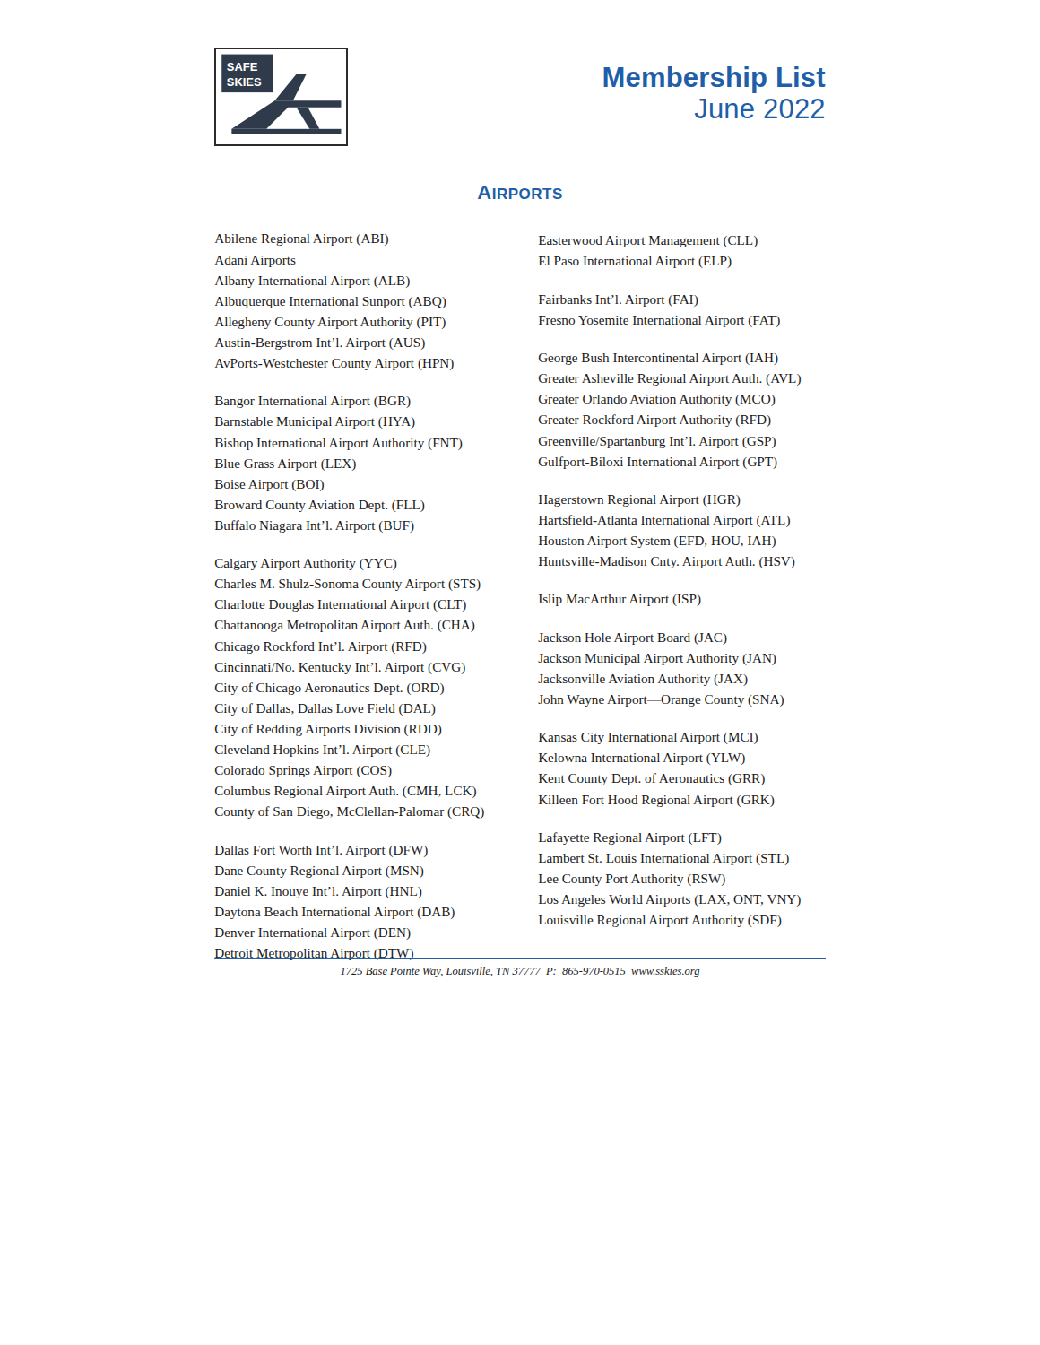SAFE SKIES
Membership List
June 2022
AIRPORTS
Abilene Regional Airport (ABI)
Adani Airports
Albany International Airport (ALB)
Albuquerque International Sunport (ABQ)
Allegheny County Airport Authority (PIT)
Austin-Bergstrom Int’l. Airport (AUS)
AvPorts-Westchester County Airport (HPN)
Bangor International Airport (BGR)
Barnstable Municipal Airport (HYA)
Bishop International Airport Authority (FNT)
Blue Grass Airport (LEX)
Boise Airport (BOI)
Broward County Aviation Dept. (FLL)
Buffalo Niagara Int’l. Airport (BUF)
Calgary Airport Authority (YYC)
Charles M. Shulz-Sonoma County Airport (STS)
Charlotte Douglas International Airport (CLT)
Chattanooga Metropolitan Airport Auth. (CHA)
Chicago Rockford Int’l. Airport (RFD)
Cincinnati/No. Kentucky Int’l. Airport (CVG)
City of Chicago Aeronautics Dept. (ORD)
City of Dallas, Dallas Love Field (DAL)
City of Redding Airports Division (RDD)
Cleveland Hopkins Int’l. Airport (CLE)
Colorado Springs Airport (COS)
Columbus Regional Airport Auth. (CMH, LCK)
County of San Diego, McClellan-Palomar (CRQ)
Dallas Fort Worth Int’l. Airport (DFW)
Dane County Regional Airport (MSN)
Daniel K. Inouye Int’l. Airport (HNL)
Daytona Beach International Airport (DAB)
Denver International Airport (DEN)
Detroit Metropolitan Airport (DTW)
Easterwood Airport Management (CLL)
El Paso International Airport (ELP)
Fairbanks Int’l. Airport (FAI)
Fresno Yosemite International Airport (FAT)
George Bush Intercontinental Airport (IAH)
Greater Asheville Regional Airport Auth. (AVL)
Greater Orlando Aviation Authority (MCO)
Greater Rockford Airport Authority (RFD)
Greenville/Spartanburg Int’l. Airport (GSP)
Gulfport-Biloxi International Airport (GPT)
Hagerstown Regional Airport (HGR)
Hartsfield-Atlanta International Airport (ATL)
Houston Airport System (EFD, HOU, IAH)
Huntsville-Madison Cnty. Airport Auth. (HSV)
Islip MacArthur Airport (ISP)
Jackson Hole Airport Board (JAC)
Jackson Municipal Airport Authority (JAN)
Jacksonville Aviation Authority (JAX)
John Wayne Airport—Orange County (SNA)
Kansas City International Airport (MCI)
Kelowna International Airport (YLW)
Kent County Dept. of Aeronautics (GRR)
Killeen Fort Hood Regional Airport (GRK)
Lafayette Regional Airport (LFT)
Lambert St. Louis International Airport (STL)
Lee County Port Authority (RSW)
Los Angeles World Airports (LAX, ONT, VNY)
Louisville Regional Airport Authority (SDF)
1725 Base Pointe Way, Louisville, TN 37777 P: 865-970-0515 www.sskies.org